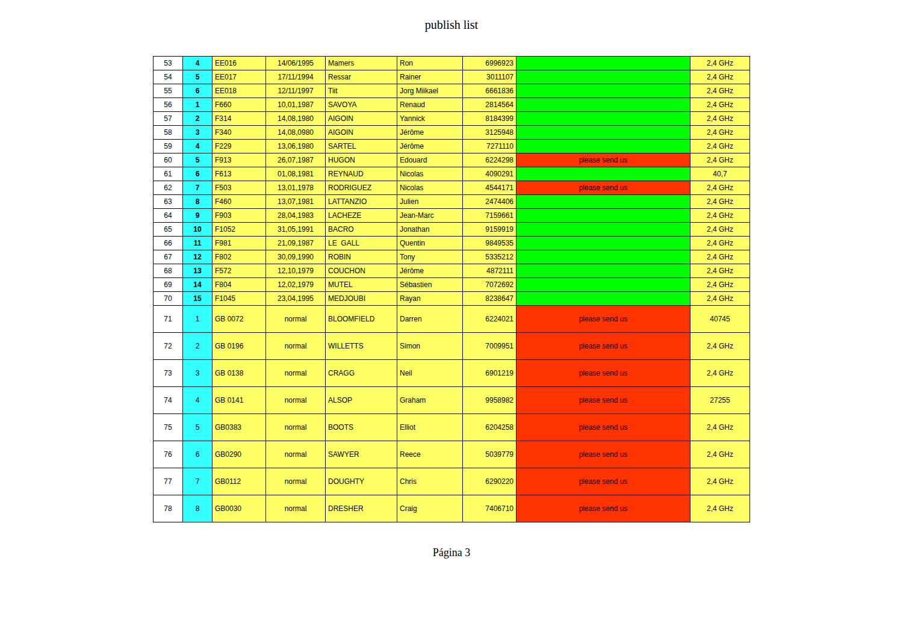publish list
| 53 | 4 | EE016 | 14/06/1995 | Mamers | Ron | 6996923 | | 2,4 GHz |
| 54 | 5 | EE017 | 17/11/1994 | Ressar | Rainer | 3011107 | | 2,4 GHz |
| 55 | 6 | EE018 | 12/11/1997 | Tiit | Jorg Miikael | 6661836 | | 2,4 GHz |
| 56 | 1 | F660 | 10,01,1987 | SAVOYA | Renaud | 2814564 | | 2,4 GHz |
| 57 | 2 | F314 | 14,08,1980 | AIGOIN | Yannick | 8184399 | | 2,4 GHz |
| 58 | 3 | F340 | 14,08,0980 | AIGOIN | Jérôme | 3125948 | | 2,4 GHz |
| 59 | 4 | F229 | 13,06,1980 | SARTEL | Jérôme | 7271110 | | 2,4 GHz |
| 60 | 5 | F913 | 26,07,1987 | HUGON | Edouard | 6224298 | please send us | 2,4 GHz |
| 61 | 6 | F613 | 01,08,1981 | REYNAUD | Nicolas | 4090291 | | 40,7 |
| 62 | 7 | F503 | 13,01,1978 | RODRIGUEZ | Nicolas | 4544171 | please send us | 2,4 GHz |
| 63 | 8 | F460 | 13,07,1981 | LATTANZIO | Julien | 2474406 | | 2,4 GHz |
| 64 | 9 | F903 | 28,04,1983 | LACHEZE | Jean-Marc | 7159661 | | 2,4 GHz |
| 65 | 10 | F1052 | 31,05,1991 | BACRO | Jonathan | 9159919 | | 2,4 GHz |
| 66 | 11 | F981 | 21,09,1987 | LE GALL | Quentin | 9849535 | | 2,4 GHz |
| 67 | 12 | F802 | 30,09,1990 | ROBIN | Tony | 5335212 | | 2,4 GHz |
| 68 | 13 | F572 | 12,10,1979 | COUCHON | Jérôme | 4872111 | | 2,4 GHz |
| 69 | 14 | F804 | 12,02,1979 | MUTEL | Sébastien | 7072692 | | 2,4 GHz |
| 70 | 15 | F1045 | 23,04,1995 | MEDJOUBI | Rayan | 8238647 | | 2,4 GHz |
| 71 | 1 | GB 0072 | normal | BLOOMFIELD | Darren | 6224021 | please send us | 40745 |
| 72 | 2 | GB 0196 | normal | WILLETTS | Simon | 7009951 | please send us | 2,4 GHz |
| 73 | 3 | GB 0138 | normal | CRAGG | Neil | 6901219 | please send us | 2,4 GHz |
| 74 | 4 | GB 0141 | normal | ALSOP | Graham | 9958982 | please send us | 27255 |
| 75 | 5 | GB0383 | normal | BOOTS | Elliot | 6204258 | please send us | 2,4 GHz |
| 76 | 6 | GB0290 | normal | SAWYER | Reece | 5039779 | please send us | 2,4 GHz |
| 77 | 7 | GB0112 | normal | DOUGHTY | Chris | 6290220 | please send us | 2,4 GHz |
| 78 | 8 | GB0030 | normal | DRESHER | Craig | 7406710 | please send us | 2,4 GHz |
Página 3